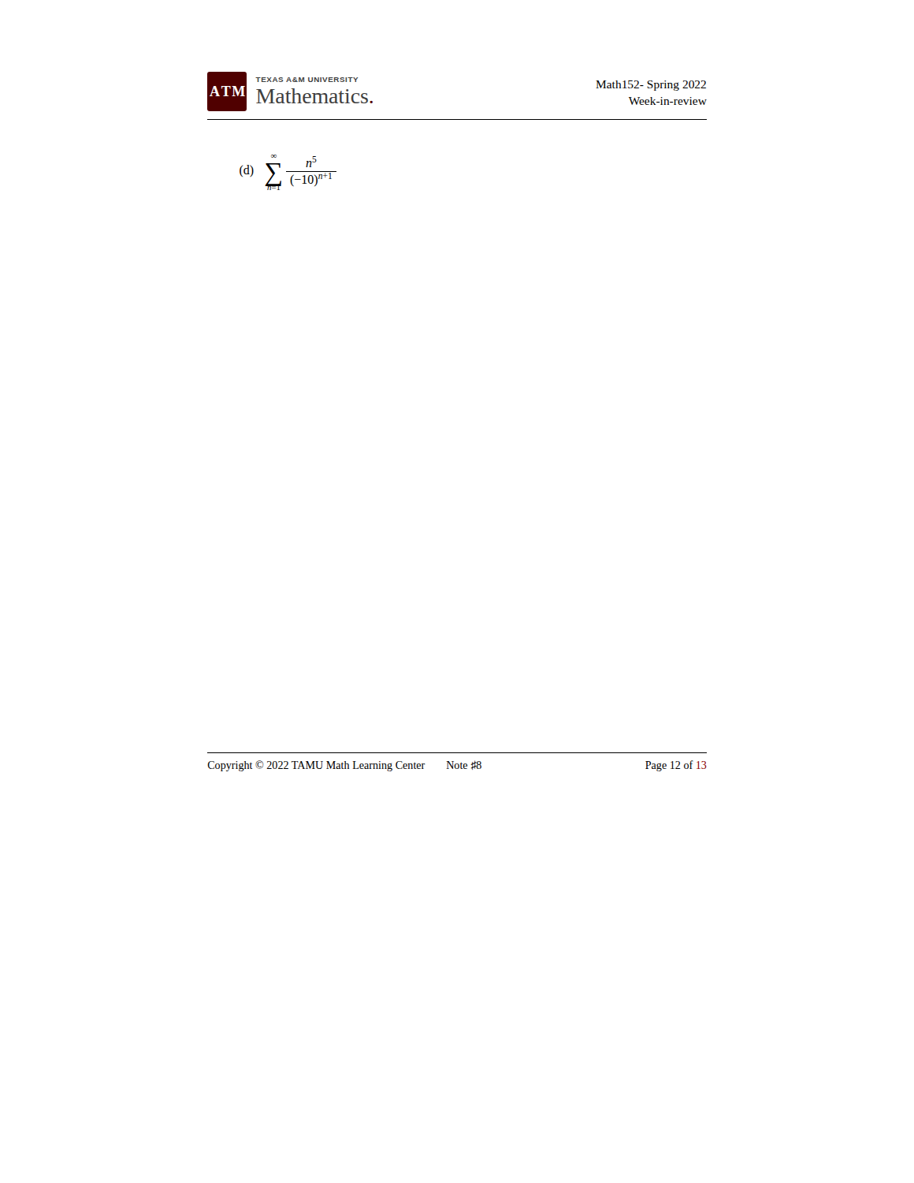Texas A&M University Mathematics.
Math152- Spring 2022
Week-in-review
(d)
∞ ∑ n=1 n5 (−10)n+1
Copyright © 2022 TAMU Math Learning CenterNote ♯8
Page 12 of 13